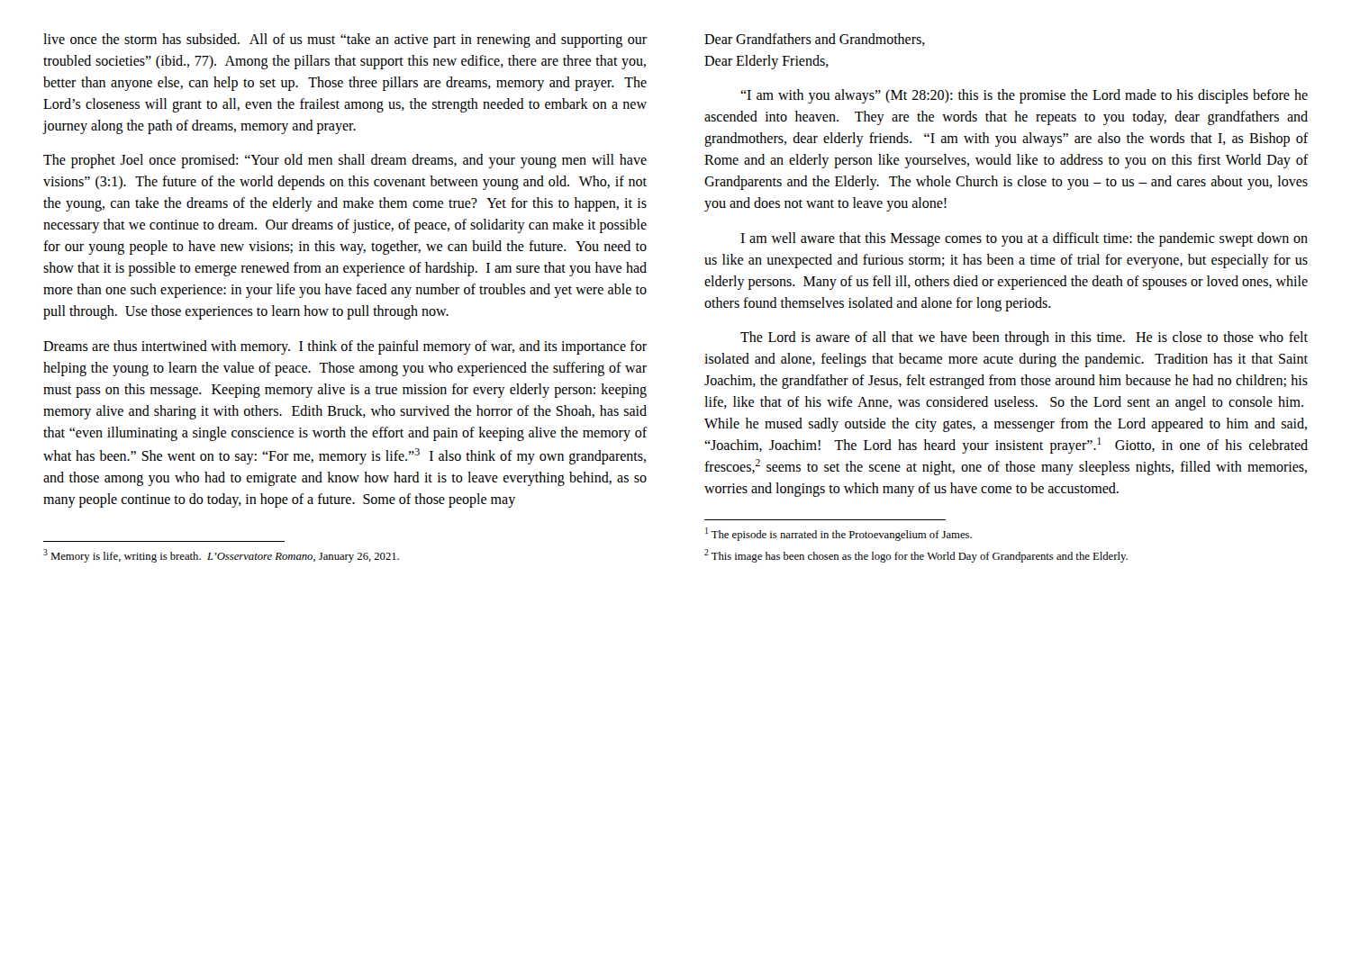live once the storm has subsided. All of us must “take an active part in renewing and supporting our troubled societies” (ibid., 77). Among the pillars that support this new edifice, there are three that you, better than anyone else, can help to set up. Those three pillars are dreams, memory and prayer. The Lord’s closeness will grant to all, even the frailest among us, the strength needed to embark on a new journey along the path of dreams, memory and prayer.
The prophet Joel once promised: “Your old men shall dream dreams, and your young men will have visions” (3:1). The future of the world depends on this covenant between young and old. Who, if not the young, can take the dreams of the elderly and make them come true? Yet for this to happen, it is necessary that we continue to dream. Our dreams of justice, of peace, of solidarity can make it possible for our young people to have new visions; in this way, together, we can build the future. You need to show that it is possible to emerge renewed from an experience of hardship. I am sure that you have had more than one such experience: in your life you have faced any number of troubles and yet were able to pull through. Use those experiences to learn how to pull through now.
Dreams are thus intertwined with memory. I think of the painful memory of war, and its importance for helping the young to learn the value of peace. Those among you who experienced the suffering of war must pass on this message. Keeping memory alive is a true mission for every elderly person: keeping memory alive and sharing it with others. Edith Bruck, who survived the horror of the Shoah, has said that “even illuminating a single conscience is worth the effort and pain of keeping alive the memory of what has been.” She went on to say: “For me, memory is life.”3 I also think of my own grandparents, and those among you who had to emigrate and know how hard it is to leave everything behind, as so many people continue to do today, in hope of a future. Some of those people may
3 Memory is life, writing is breath. L’Osservatore Romano, January 26, 2021.
Dear Grandfathers and Grandmothers,
Dear Elderly Friends,
“I am with you always” (Mt 28:20): this is the promise the Lord made to his disciples before he ascended into heaven. They are the words that he repeats to you today, dear grandfathers and grandmothers, dear elderly friends. “I am with you always” are also the words that I, as Bishop of Rome and an elderly person like yourselves, would like to address to you on this first World Day of Grandparents and the Elderly. The whole Church is close to you – to us – and cares about you, loves you and does not want to leave you alone!
I am well aware that this Message comes to you at a difficult time: the pandemic swept down on us like an unexpected and furious storm; it has been a time of trial for everyone, but especially for us elderly persons. Many of us fell ill, others died or experienced the death of spouses or loved ones, while others found themselves isolated and alone for long periods.
The Lord is aware of all that we have been through in this time. He is close to those who felt isolated and alone, feelings that became more acute during the pandemic. Tradition has it that Saint Joachim, the grandfather of Jesus, felt estranged from those around him because he had no children; his life, like that of his wife Anne, was considered useless. So the Lord sent an angel to console him. While he mused sadly outside the city gates, a messenger from the Lord appeared to him and said, “Joachim, Joachim! The Lord has heard your insistent prayer”.1 Giotto, in one of his celebrated frescoes,2 seems to set the scene at night, one of those many sleepless nights, filled with memories, worries and longings to which many of us have come to be accustomed.
1 The episode is narrated in the Protoevangelium of James.
2 This image has been chosen as the logo for the World Day of Grandparents and the Elderly.